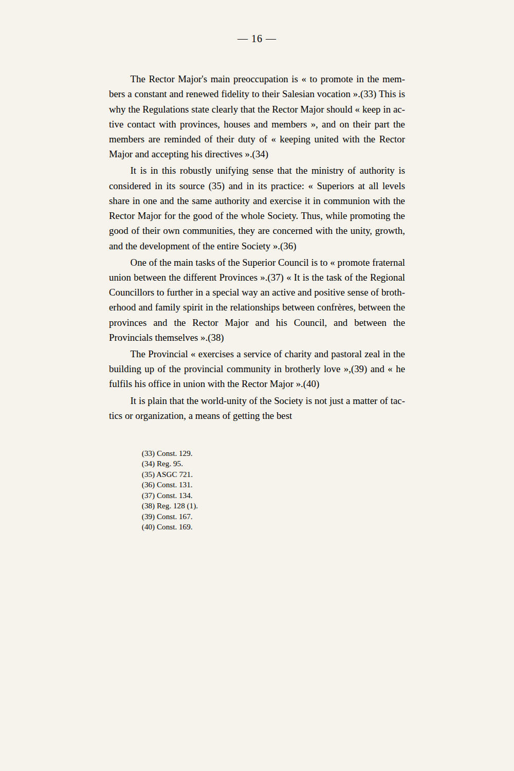— 16 —
The Rector Major's main preoccupation is « to promote in the members a constant and renewed fidelity to their Salesian vocation ».(33) This is why the Regulations state clearly that the Rector Major should « keep in active contact with provinces, houses and members », and on their part the members are reminded of their duty of « keeping united with the Rector Major and accepting his directives ».(34)
It is in this robustly unifying sense that the ministry of authority is considered in its source (35) and in its practice: « Superiors at all levels share in one and the same authority and exercise it in communion with the Rector Major for the good of the whole Society. Thus, while promoting the good of their own communities, they are concerned with the unity, growth, and the development of the entire Society ».(36)
One of the main tasks of the Superior Council is to « promote fraternal union between the different Provinces ».(37) « It is the task of the Regional Councillors to further in a special way an active and positive sense of brotherhood and family spirit in the relationships between confrères, between the provinces and the Rector Major and his Council, and between the Provincials themselves ».(38)
The Provincial « exercises a service of charity and pastoral zeal in the building up of the provincial community in brotherly love »,(39) and « he fulfils his office in union with the Rector Major ».(40)
It is plain that the world-unity of the Society is not just a matter of tactics or organization, a means of getting the best
(33) Const. 129.
(34) Reg. 95.
(35) ASGC 721.
(36) Const. 131.
(37) Const. 134.
(38) Reg. 128 (1).
(39) Const. 167.
(40) Const. 169.